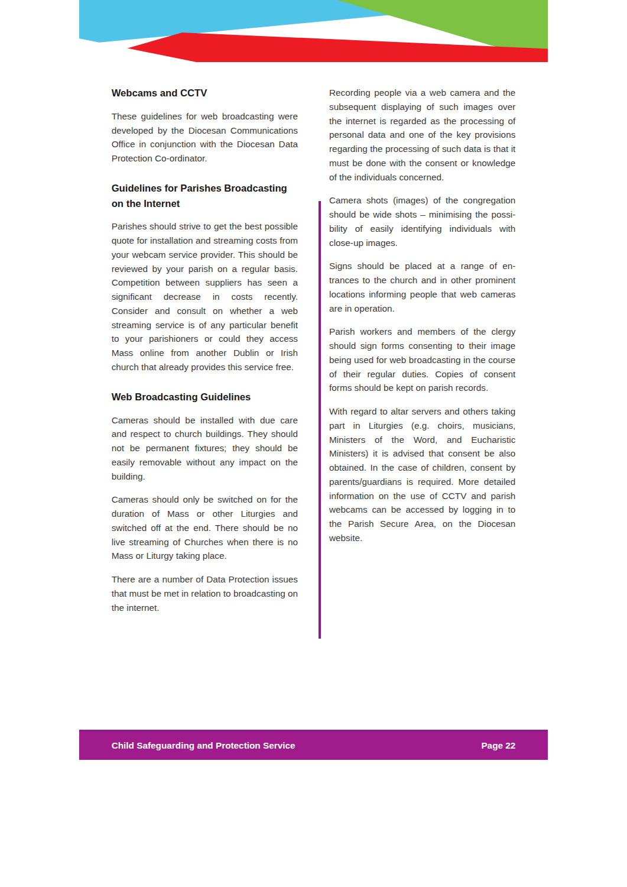Webcams and CCTV
These guidelines for web broadcasting were developed by the Diocesan Communications Office in conjunction with the Diocesan Data Protection Co-ordinator.
Guidelines for Parishes Broadcasting on the Internet
Parishes should strive to get the best possible quote for installation and streaming costs from your webcam service provider. This should be reviewed by your parish on a regular basis. Competition between suppliers has seen a significant decrease in costs recently. Consider and consult on whether a web streaming service is of any particular benefit to your parishioners or could they access Mass online from another Dublin or Irish church that already provides this service free.
Web Broadcasting Guidelines
Cameras should be installed with due care and respect to church buildings. They should not be permanent fixtures; they should be easily removable without any impact on the building.
Cameras should only be switched on for the duration of Mass or other Liturgies and switched off at the end. There should be no live streaming of Churches when there is no Mass or Liturgy taking place.
There are a number of Data Protection issues that must be met in relation to broadcasting on the internet.
Recording people via a web camera and the subsequent displaying of such images over the internet is regarded as the processing of personal data and one of the key provisions regarding the processing of such data is that it must be done with the consent or knowledge of the individuals concerned.
Camera shots (images) of the congregation should be wide shots – minimising the possibility of easily identifying individuals with close-up images.
Signs should be placed at a range of entrances to the church and in other prominent locations informing people that web cameras are in operation.
Parish workers and members of the clergy should sign forms consenting to their image being used for web broadcasting in the course of their regular duties. Copies of consent forms should be kept on parish records.
With regard to altar servers and others taking part in Liturgies (e.g. choirs, musicians, Ministers of the Word, and Eucharistic Ministers) it is advised that consent be also obtained. In the case of children, consent by parents/guardians is required. More detailed information on the use of CCTV and parish webcams can be accessed by logging in to the Parish Secure Area, on the Diocesan website.
Child Safeguarding and Protection Service
Page 22